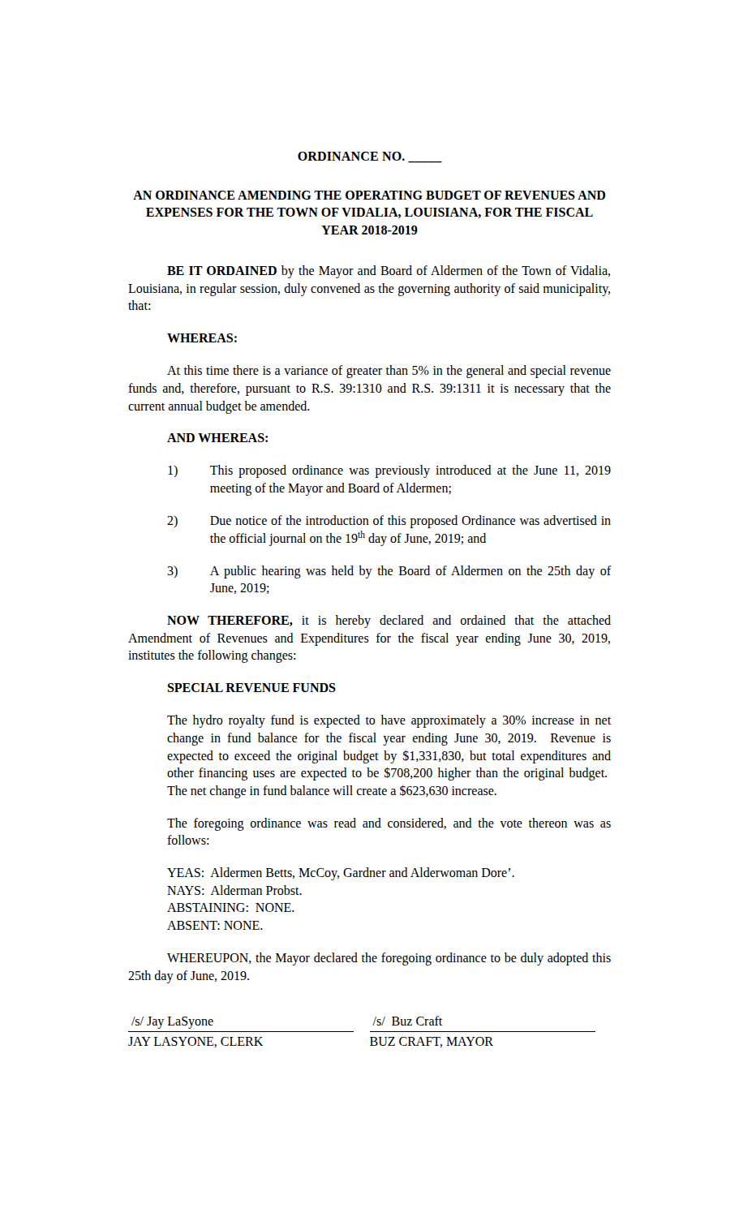ORDINANCE NO. _____
An Ordinance Amending the Operating Budget of Revenues and Expenses for the Town of Vidalia, Louisiana, for the Fiscal Year 2018-2019
BE IT ORDAINED by the Mayor and Board of Aldermen of the Town of Vidalia, Louisiana, in regular session, duly convened as the governing authority of said municipality, that:
Whereas:
At this time there is a variance of greater than 5% in the general and special revenue funds and, therefore, pursuant to R.S. 39:1310 and R.S. 39:1311 it is necessary that the current annual budget be amended.
And Whereas:
1) This proposed ordinance was previously introduced at the June 11, 2019 meeting of the Mayor and Board of Aldermen;
2) Due notice of the introduction of this proposed Ordinance was advertised in the official journal on the 19th day of June, 2019; and
3) A public hearing was held by the Board of Aldermen on the 25th day of June, 2019;
NOW THEREFORE, it is hereby declared and ordained that the attached Amendment of Revenues and Expenditures for the fiscal year ending June 30, 2019, institutes the following changes:
Special Revenue Funds
The hydro royalty fund is expected to have approximately a 30% increase in net change in fund balance for the fiscal year ending June 30, 2019. Revenue is expected to exceed the original budget by $1,331,830, but total expenditures and other financing uses are expected to be $708,200 higher than the original budget. The net change in fund balance will create a $623,630 increase.
The foregoing ordinance was read and considered, and the vote thereon was as follows:
YEAS: Aldermen Betts, McCoy, Gardner and Alderwoman Dore’.
NAYS: Alderman Probst.
ABSTAINING: NONE.
ABSENT: NONE.
WHEREUPON, the Mayor declared the foregoing ordinance to be duly adopted this 25th day of June, 2019.
| /s/ Jay LaSyone Jay LaSyone, Clerk | /s/ Buz Craft Buz Craft, Mayor |